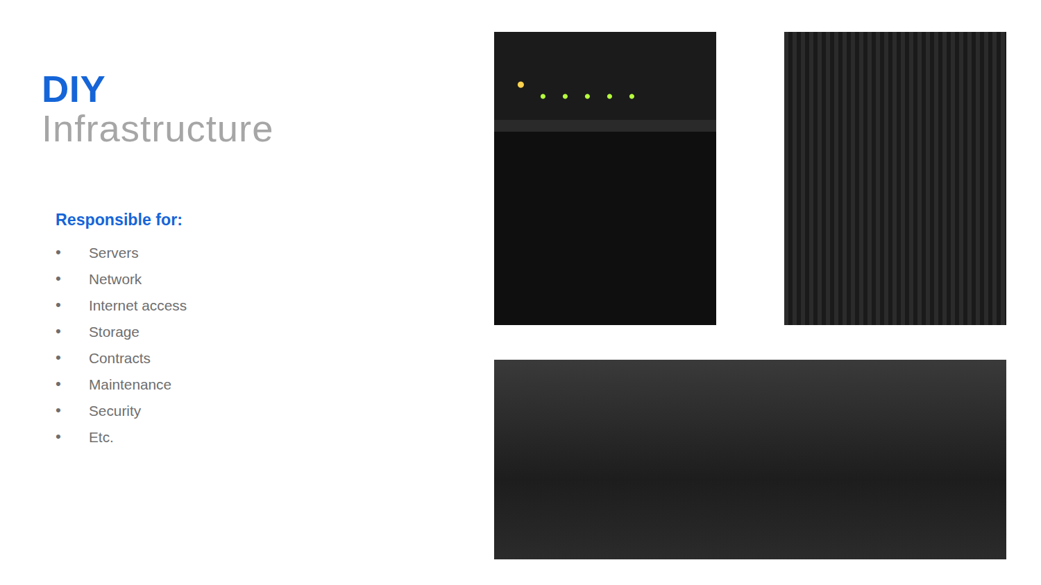DIY Infrastructure
Responsible for:
Servers
Network
Internet access
Storage
Contracts
Maintenance
Security
Etc.